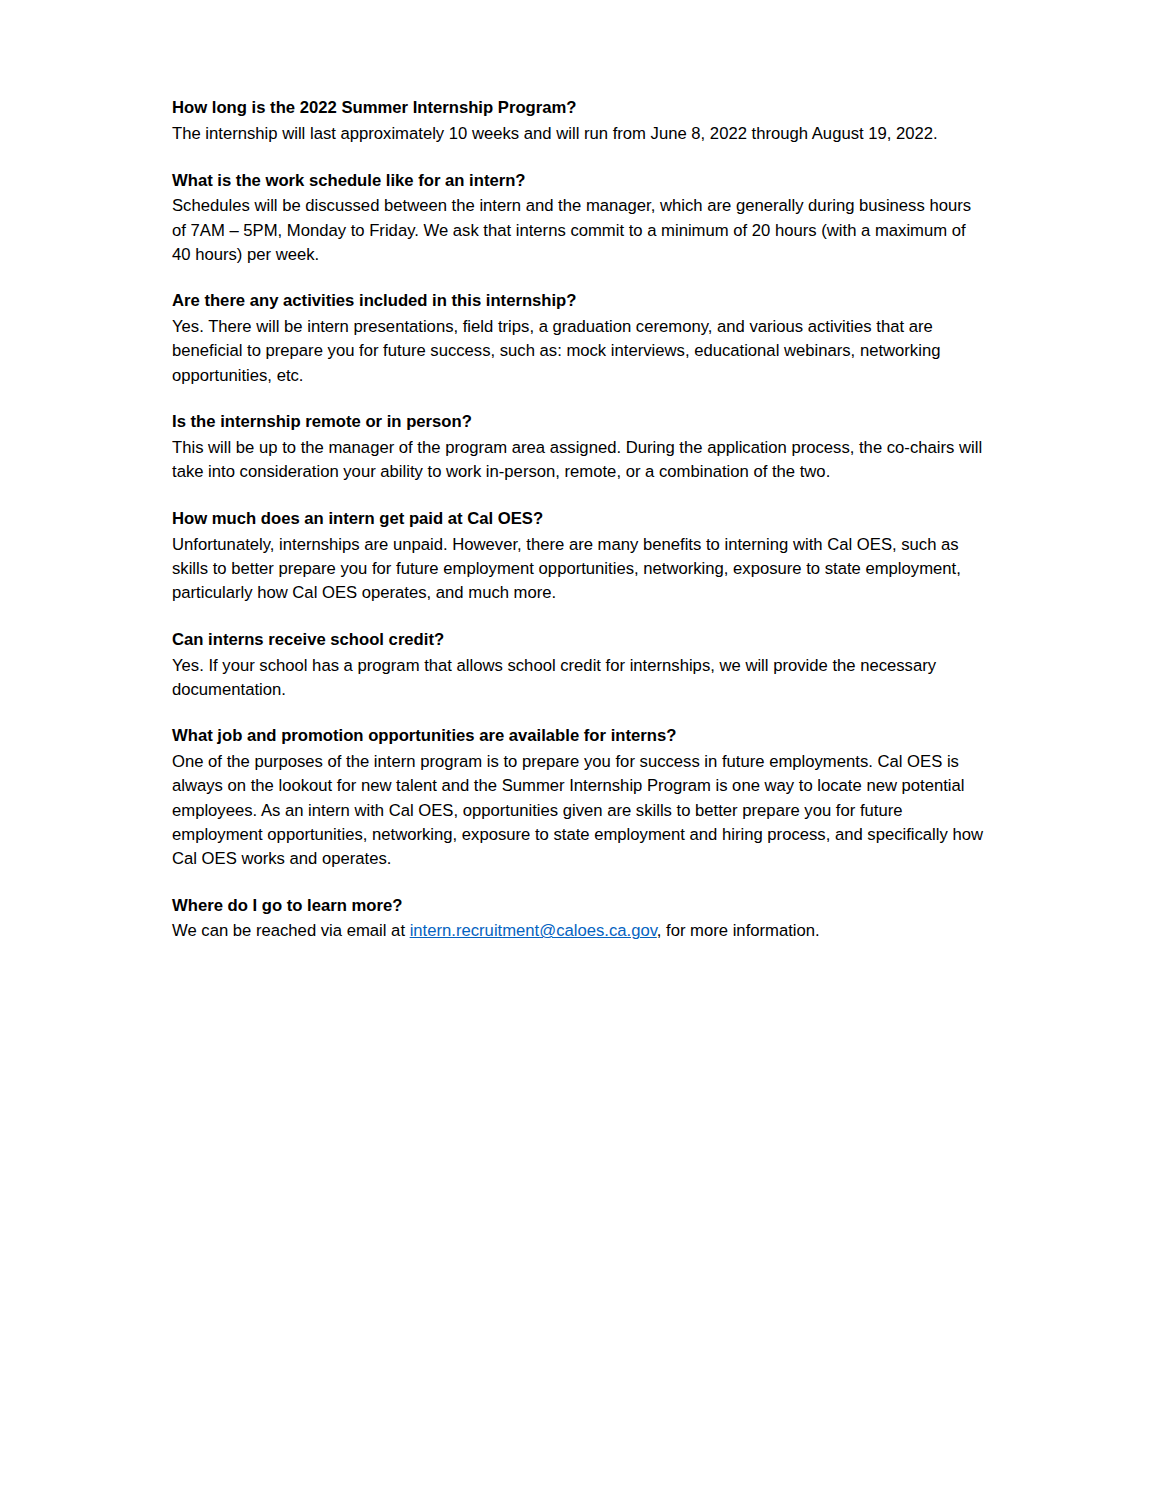How long is the 2022 Summer Internship Program?
The internship will last approximately 10 weeks and will run from June 8, 2022 through August 19, 2022.
What is the work schedule like for an intern?
Schedules will be discussed between the intern and the manager, which are generally during business hours of 7AM – 5PM, Monday to Friday. We ask that interns commit to a minimum of 20 hours (with a maximum of 40 hours) per week.
Are there any activities included in this internship?
Yes. There will be intern presentations, field trips, a graduation ceremony, and various activities that are beneficial to prepare you for future success, such as: mock interviews, educational webinars, networking opportunities, etc.
Is the internship remote or in person?
This will be up to the manager of the program area assigned. During the application process, the co-chairs will take into consideration your ability to work in-person, remote, or a combination of the two.
How much does an intern get paid at Cal OES?
Unfortunately, internships are unpaid. However, there are many benefits to interning with Cal OES, such as skills to better prepare you for future employment opportunities, networking, exposure to state employment, particularly how Cal OES operates, and much more.
Can interns receive school credit?
Yes. If your school has a program that allows school credit for internships, we will provide the necessary documentation.
What job and promotion opportunities are available for interns?
One of the purposes of the intern program is to prepare you for success in future employments. Cal OES is always on the lookout for new talent and the Summer Internship Program is one way to locate new potential employees. As an intern with Cal OES, opportunities given are skills to better prepare you for future employment opportunities, networking, exposure to state employment and hiring process, and specifically how Cal OES works and operates.
Where do I go to learn more?
We can be reached via email at intern.recruitment@caloes.ca.gov, for more information.